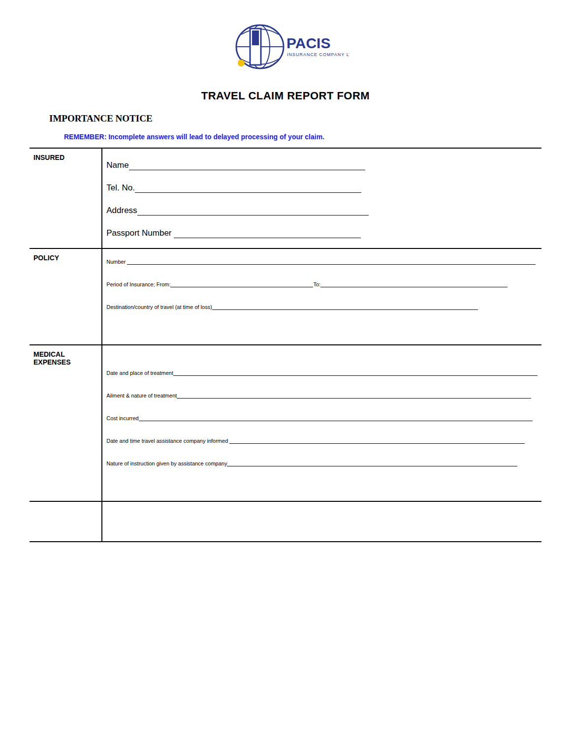PACIS INSURANCE COMPANY LTD
TRAVEL CLAIM REPORT FORM
IMPORTANCE NOTICE
REMEMBER: Incomplete answers will lead to delayed processing of your claim.
| INSURED | Name Tel. No. Address Passport Number |
| POLICY | Number Period of Insurance; From: To: Destination/country of travel (at time of loss) |
| MEDICAL EXPENSES | Date and place of treatment Ailment & nature of treatment Cost incurred Date and time travel assistance company informed Nature of instruction given by assistance company |